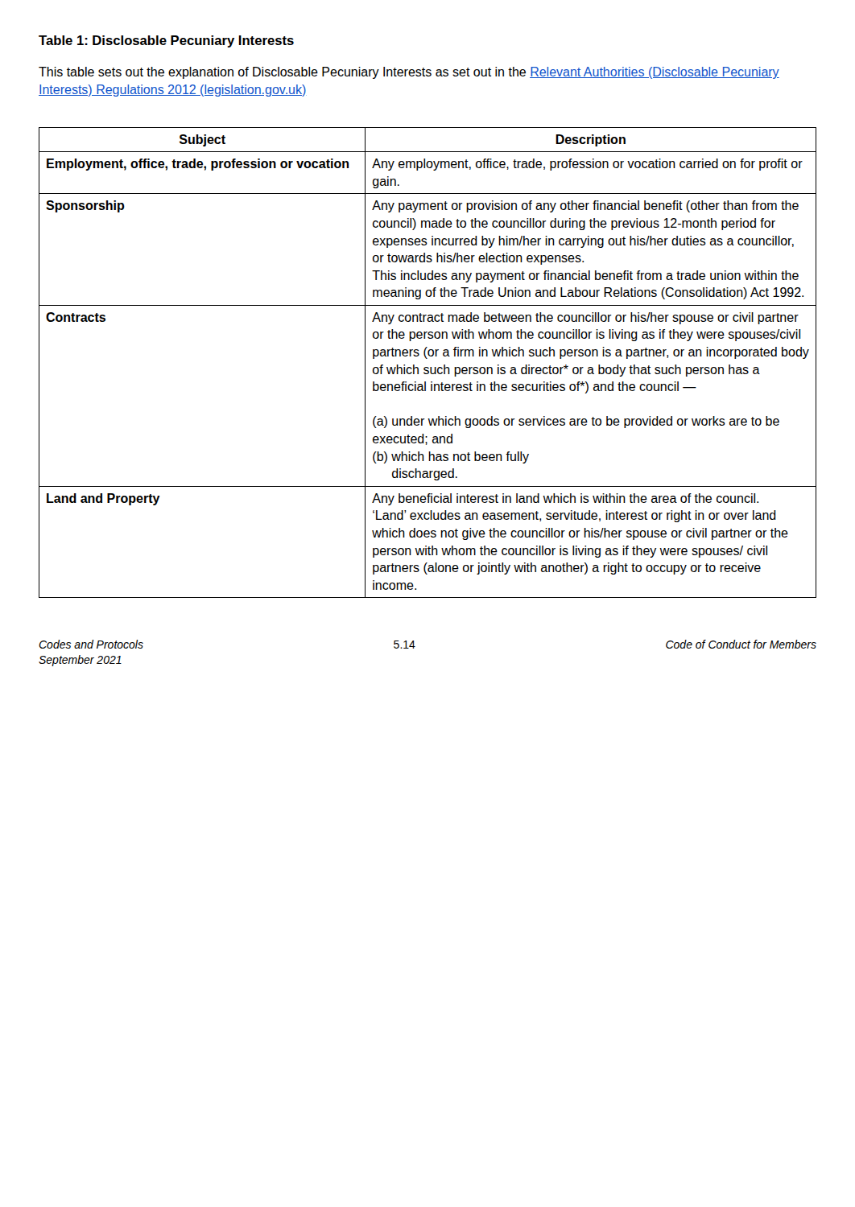Table 1: Disclosable Pecuniary Interests
This table sets out the explanation of Disclosable Pecuniary Interests as set out in the Relevant Authorities (Disclosable Pecuniary Interests) Regulations 2012 (legislation.gov.uk)
| Subject | Description |
| --- | --- |
| Employment, office, trade, profession or vocation | Any employment, office, trade, profession or vocation carried on for profit or gain. |
| Sponsorship | Any payment or provision of any other financial benefit (other than from the council) made to the councillor during the previous 12-month period for expenses incurred by him/her in carrying out his/her duties as a councillor, or towards his/her election expenses. This includes any payment or financial benefit from a trade union within the meaning of the Trade Union and Labour Relations (Consolidation) Act 1992. |
| Contracts | Any contract made between the councillor or his/her spouse or civil partner or the person with whom the councillor is living as if they were spouses/civil partners (or a firm in which such person is a partner, or an incorporated body of which such person is a director* or a body that such person has a beneficial interest in the securities of*) and the council — (a) under which goods or services are to be provided or works are to be executed; and (b) which has not been fully discharged. |
| Land and Property | Any beneficial interest in land which is within the area of the council. ‘Land’ excludes an easement, servitude, interest or right in or over land which does not give the councillor or his/her spouse or civil partner or the person with whom the councillor is living as if they were spouses/ civil partners (alone or jointly with another) a right to occupy or to receive income. |
Codes and Protocols September 2021
5.14
Code of Conduct for Members